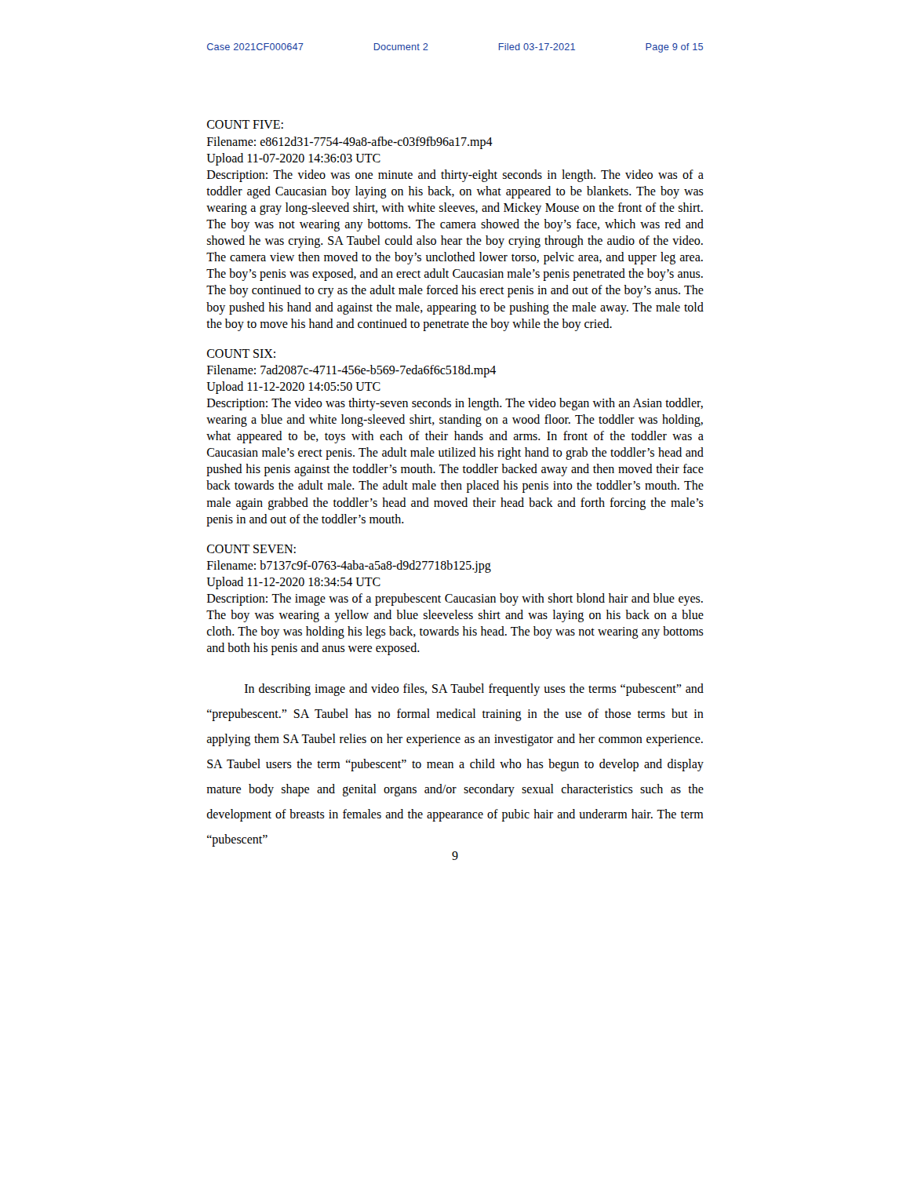Case 2021CF000647 Document 2 Filed 03-17-2021 Page 9 of 15
COUNT FIVE: Filename: e8612d31-7754-49a8-afbe-c03f9fb96a17.mp4 Upload 11-07-2020 14:36:03 UTC Description: The video was one minute and thirty-eight seconds in length. The video was of a toddler aged Caucasian boy laying on his back, on what appeared to be blankets. The boy was wearing a gray long-sleeved shirt, with white sleeves, and Mickey Mouse on the front of the shirt. The boy was not wearing any bottoms. The camera showed the boy’s face, which was red and showed he was crying. SA Taubel could also hear the boy crying through the audio of the video. The camera view then moved to the boy’s unclothed lower torso, pelvic area, and upper leg area. The boy’s penis was exposed, and an erect adult Caucasian male’s penis penetrated the boy’s anus. The boy continued to cry as the adult male forced his erect penis in and out of the boy’s anus. The boy pushed his hand and against the male, appearing to be pushing the male away. The male told the boy to move his hand and continued to penetrate the boy while the boy cried.
COUNT SIX: Filename: 7ad2087c-4711-456e-b569-7eda6f6c518d.mp4 Upload 11-12-2020 14:05:50 UTC Description: The video was thirty-seven seconds in length. The video began with an Asian toddler, wearing a blue and white long-sleeved shirt, standing on a wood floor. The toddler was holding, what appeared to be, toys with each of their hands and arms. In front of the toddler was a Caucasian male’s erect penis. The adult male utilized his right hand to grab the toddler’s head and pushed his penis against the toddler’s mouth. The toddler backed away and then moved their face back towards the adult male. The adult male then placed his penis into the toddler’s mouth. The male again grabbed the toddler’s head and moved their head back and forth forcing the male’s penis in and out of the toddler’s mouth.
COUNT SEVEN: Filename: b7137c9f-0763-4aba-a5a8-d9d27718b125.jpg Upload 11-12-2020 18:34:54 UTC Description: The image was of a prepubescent Caucasian boy with short blond hair and blue eyes. The boy was wearing a yellow and blue sleeveless shirt and was laying on his back on a blue cloth. The boy was holding his legs back, towards his head. The boy was not wearing any bottoms and both his penis and anus were exposed.
In describing image and video files, SA Taubel frequently uses the terms “pubescent” and “prepubescent.” SA Taubel has no formal medical training in the use of those terms but in applying them SA Taubel relies on her experience as an investigator and her common experience. SA Taubel users the term “pubescent” to mean a child who has begun to develop and display mature body shape and genital organs and/or secondary sexual characteristics such as the development of breasts in females and the appearance of pubic hair and underarm hair. The term “pubescent”
9